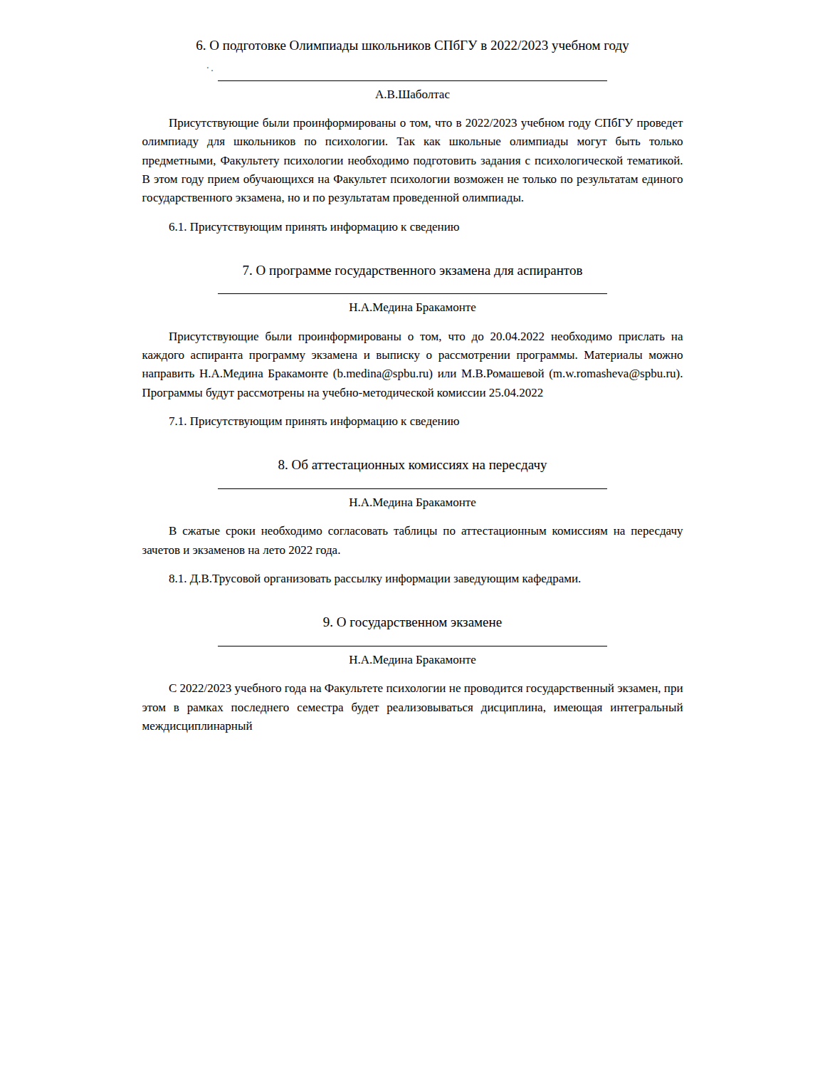6. О подготовке Олимпиады школьников СПбГУ в 2022/2023 учебном году
·.
А.В.Шаболтас
Присутствующие были проинформированы о том, что в 2022/2023 учебном году СПбГУ проведет олимпиаду для школьников по психологии. Так как школьные олимпиады могут быть только предметными, Факультету психологии необходимо подготовить задания с психологической тематикой. В этом году прием обучающихся на Факультет психологии возможен не только по результатам единого государственного экзамена, но и по результатам проведенной олимпиады.
6.1. Присутствующим принять информацию к сведению
7. О программе государственного экзамена для аспирантов
Н.А.Медина Бракамонте
Присутствующие были проинформированы о том, что до 20.04.2022 необходимо прислать на каждого аспиранта программу экзамена и выписку о рассмотрении программы. Материалы можно направить Н.А.Медина Бракамонте (b.medina@spbu.ru) или М.В.Ромашевой (m.w.romasheva@spbu.ru). Программы будут рассмотрены на учебно-методической комиссии 25.04.2022
7.1. Присутствующим принять информацию к сведению
8. Об аттестационных комиссиях на пересдачу
Н.А.Медина Бракамонте
В сжатые сроки необходимо согласовать таблицы по аттестационным комиссиям на пересдачу зачетов и экзаменов на лето 2022 года.
8.1. Д.В.Трусовой организовать рассылку информации заведующим кафедрами.
9. О государственном экзамене
Н.А.Медина Бракамонте
С 2022/2023 учебного года на Факультете психологии не проводится государственный экзамен, при этом в рамках последнего семестра будет реализовываться дисциплина, имеющая интегральный междисциплинарный